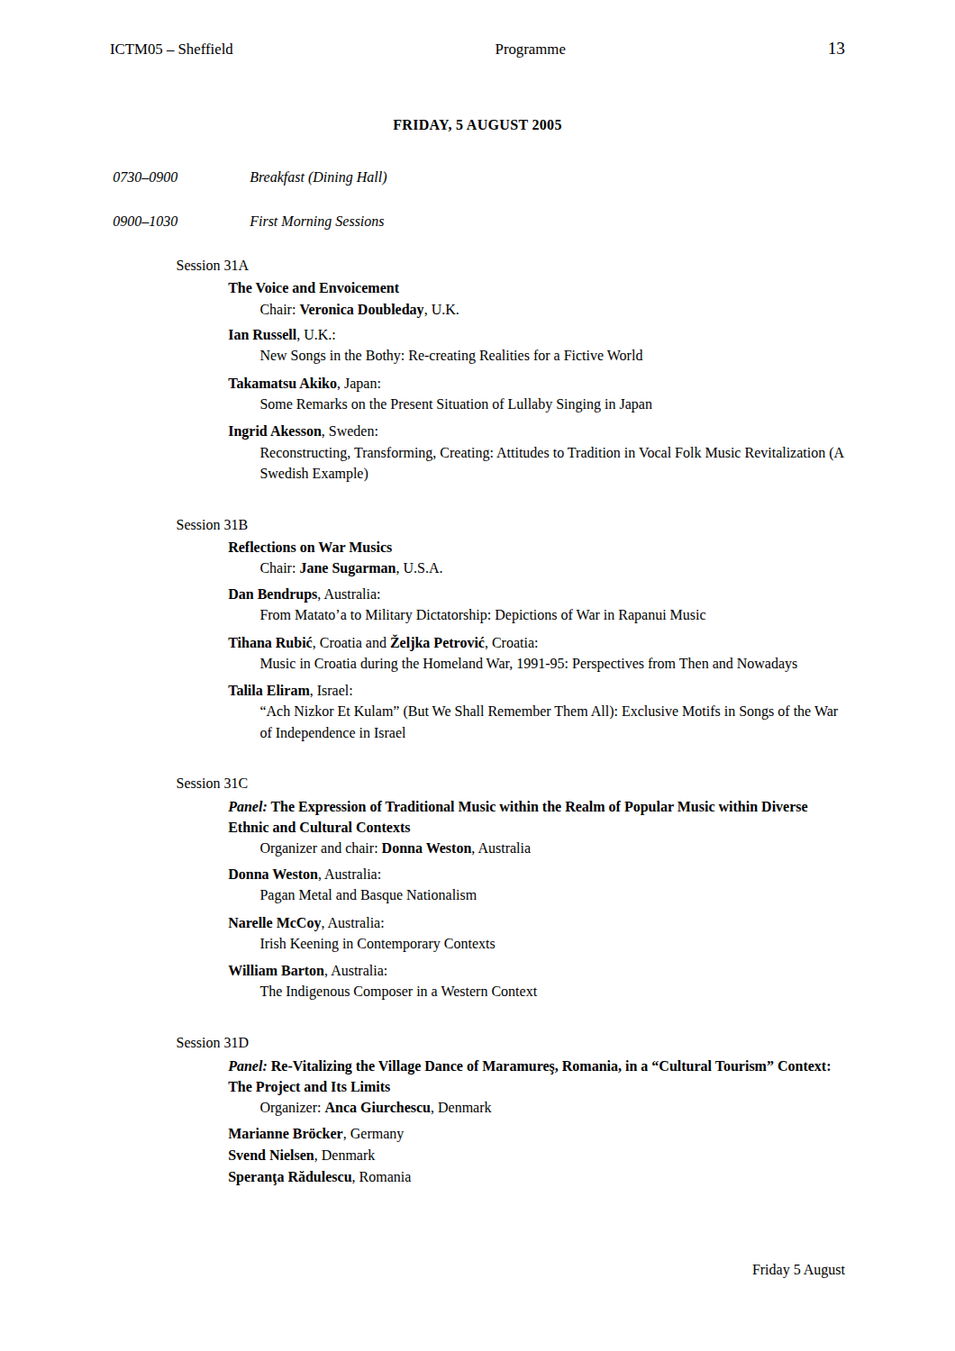ICTM05 – Sheffield Programme 13
FRIDAY, 5 AUGUST 2005
0730–0900
Breakfast (Dining Hall)
0900–1030
First Morning Sessions
Session 31A
The Voice and Envoicement
Chair: Veronica Doubleday, U.K.
Ian Russell, U.K.:
New Songs in the Bothy: Re-creating Realities for a Fictive World
Takamatsu Akiko, Japan:
Some Remarks on the Present Situation of Lullaby Singing in Japan
Ingrid Akesson, Sweden:
Reconstructing, Transforming, Creating: Attitudes to Tradition in Vocal Folk Music Revitalization (A Swedish Example)
Session 31B
Reflections on War Musics
Chair: Jane Sugarman, U.S.A.
Dan Bendrups, Australia:
From Matato’a to Military Dictatorship: Depictions of War in Rapanui Music
Tihana Rubić, Croatia and Željka Petrović, Croatia:
Music in Croatia during the Homeland War, 1991-95: Perspectives from Then and Nowadays
Talila Eliram, Israel:
“Ach Nizkor Et Kulam” (But We Shall Remember Them All): Exclusive Motifs in Songs of the War of Independence in Israel
Session 31C
Panel: The Expression of Traditional Music within the Realm of Popular Music within Diverse Ethnic and Cultural Contexts
Organizer and chair: Donna Weston, Australia
Donna Weston, Australia:
Pagan Metal and Basque Nationalism
Narelle McCoy, Australia:
Irish Keening in Contemporary Contexts
William Barton, Australia:
The Indigenous Composer in a Western Context
Session 31D
Panel: Re-Vitalizing the Village Dance of Maramureş, Romania, in a “Cultural Tourism” Context: The Project and Its Limits
Organizer: Anca Giurchescu, Denmark
Marianne Bröcker, Germany
Svend Nielsen, Denmark
Speranţa Rădulescu, Romania
Friday 5 August